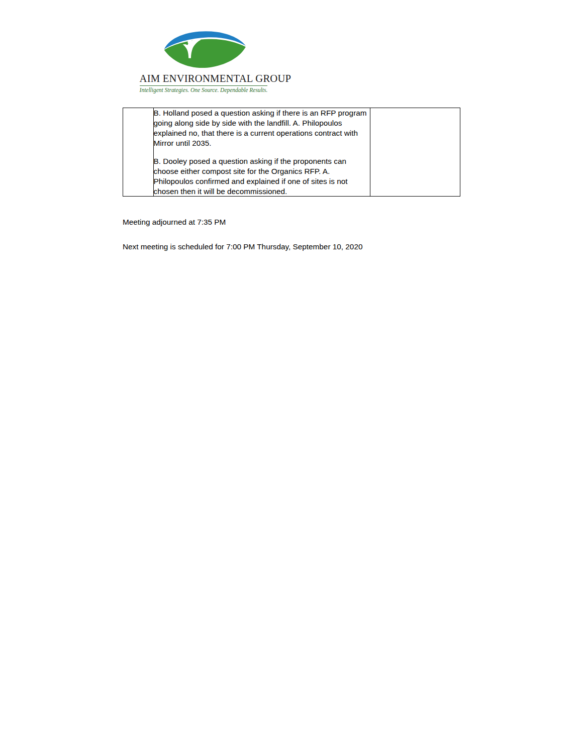AIM ENVIRONMENTAL GROUP
Intelligent Strategies. One Source. Dependable Results.
| | B. Holland posed a question asking if there is an RFP program going along side by side with the landfill. A. Philopoulos explained no, that there is a current operations contract with Mirror until 2035. B. Dooley posed a question asking if the proponents can choose either compost site for the Organics RFP. A. Philopoulos confirmed and explained if one of sites is not chosen then it will be decommissioned. | |
Meeting adjourned at 7:35 PM
Next meeting is scheduled for 7:00 PM Thursday, September 10, 2020